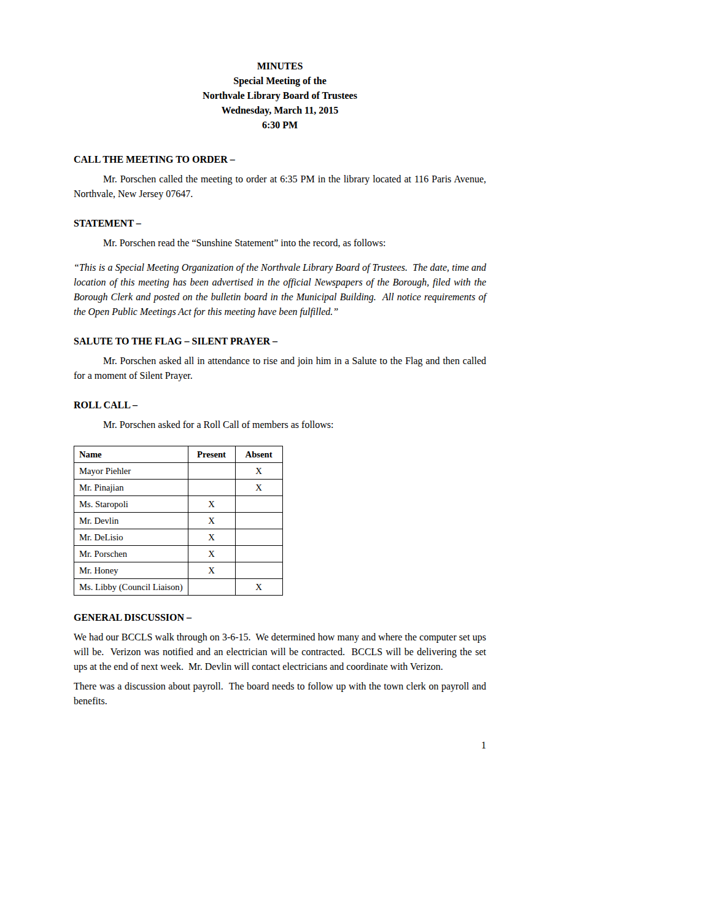MINUTES
Special Meeting of the
Northvale Library Board of Trustees
Wednesday, March 11, 2015
6:30 PM
CALL THE MEETING TO ORDER –
Mr. Porschen called the meeting to order at 6:35 PM in the library located at 116 Paris Avenue, Northvale, New Jersey 07647.
STATEMENT –
Mr. Porschen read the “Sunshine Statement” into the record, as follows:
“This is a Special Meeting Organization of the Northvale Library Board of Trustees. The date, time and location of this meeting has been advertised in the official Newspapers of the Borough, filed with the Borough Clerk and posted on the bulletin board in the Municipal Building. All notice requirements of the Open Public Meetings Act for this meeting have been fulfilled.”
SALUTE TO THE FLAG – SILENT PRAYER –
Mr. Porschen asked all in attendance to rise and join him in a Salute to the Flag and then called for a moment of Silent Prayer.
ROLL CALL –
Mr. Porschen asked for a Roll Call of members as follows:
| Name | Present | Absent |
| --- | --- | --- |
| Mayor Piehler | | X |
| Mr. Pinajian | | X |
| Ms. Staropoli | X | |
| Mr. Devlin | X | |
| Mr. DeLisio | X | |
| Mr. Porschen | X | |
| Mr. Honey | X | |
| Ms. Libby (Council Liaison) | | X |
GENERAL DISCUSSION –
We had our BCCLS walk through on 3-6-15. We determined how many and where the computer set ups will be. Verizon was notified and an electrician will be contracted. BCCLS will be delivering the set ups at the end of next week. Mr. Devlin will contact electricians and coordinate with Verizon.
There was a discussion about payroll. The board needs to follow up with the town clerk on payroll and benefits.
1